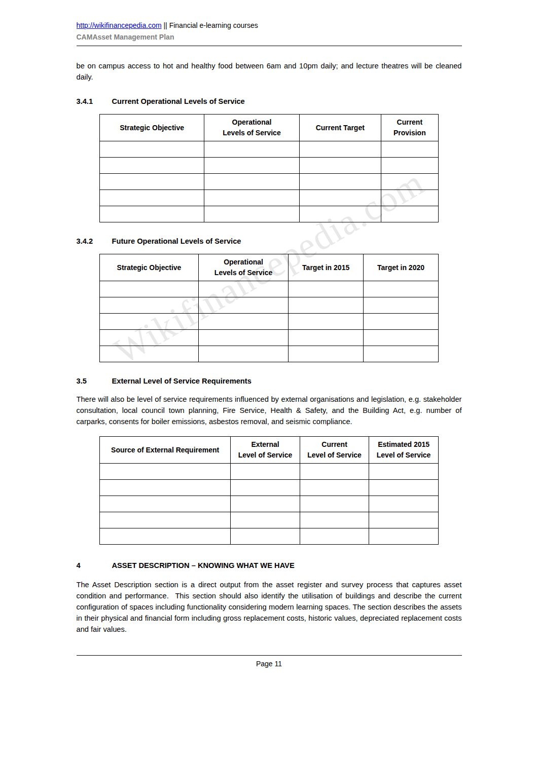Wikifinancepedia.com
http://wikifinancepedia.com || Financial e-learning courses
CAMAsset Management Plan
be on campus access to hot and healthy food between 6am and 10pm daily; and lecture theatres will be cleaned daily.
3.4.1 Current Operational Levels of Service
| Strategic Objective | Operational Levels of Service | Current Target | Current Provision |
| --- | --- | --- | --- |
3.4.2 Future Operational Levels of Service
| Strategic Objective | Operational Levels of Service | Target in 2015 | Target in 2020 |
| --- | --- | --- | --- |
3.5 External Level of Service Requirements
There will also be level of service requirements influenced by external organisations and legislation, e.g. stakeholder consultation, local council town planning, Fire Service, Health & Safety, and the Building Act, e.g. number of carparks, consents for boiler emissions, asbestos removal, and seismic compliance.
| Source of External Requirement | External Level of Service | Current Level of Service | Estimated 2015 Level of Service |
| --- | --- | --- | --- |
4 ASSET DESCRIPTION – KNOWING WHAT WE HAVE
The Asset Description section is a direct output from the asset register and survey process that captures asset condition and performance. This section should also identify the utilisation of buildings and describe the current configuration of spaces including functionality considering modern learning spaces. The section describes the assets in their physical and financial form including gross replacement costs, historic values, depreciated replacement costs and fair values.
Page 11